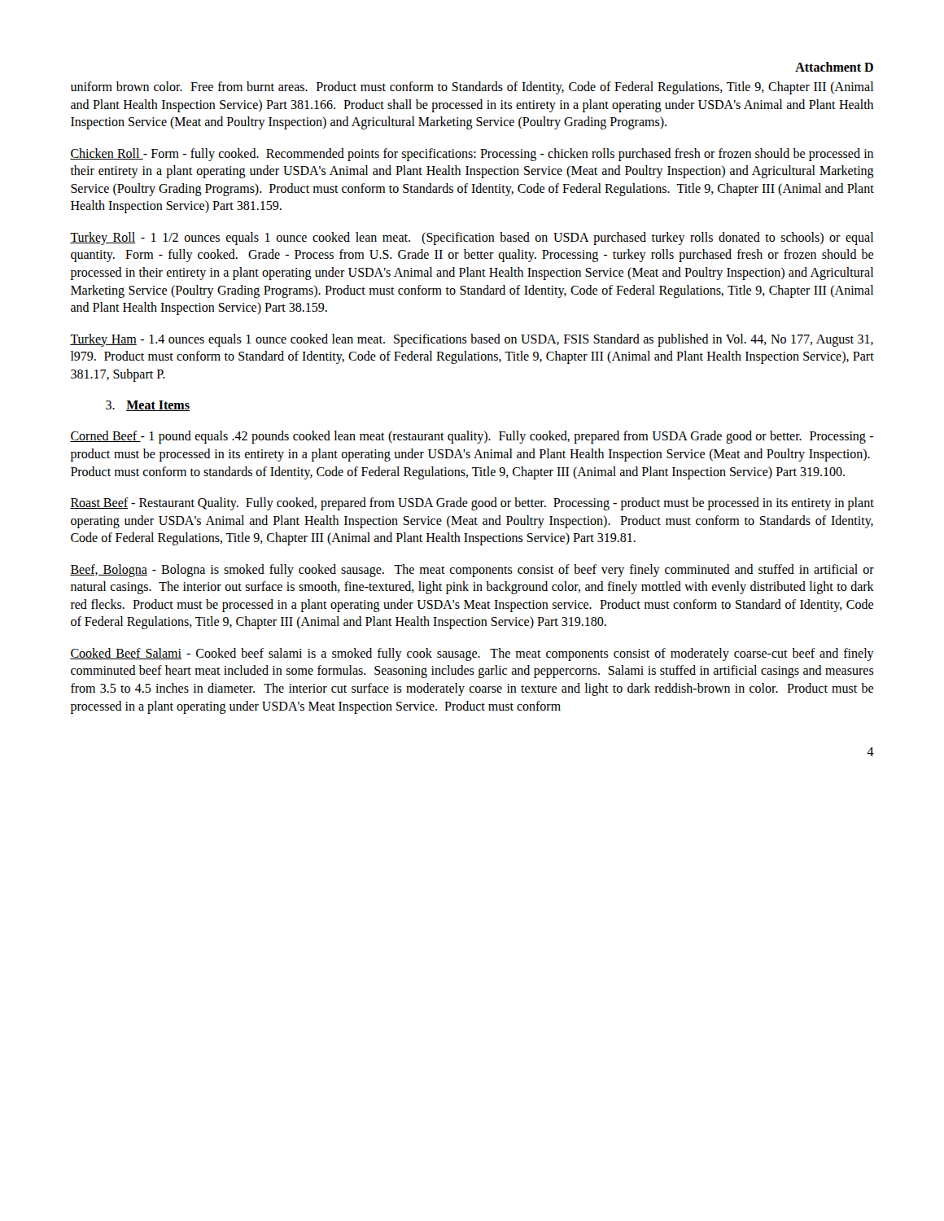Attachment D
uniform brown color. Free from burnt areas. Product must conform to Standards of Identity, Code of Federal Regulations, Title 9, Chapter III (Animal and Plant Health Inspection Service) Part 381.166. Product shall be processed in its entirety in a plant operating under USDA's Animal and Plant Health Inspection Service (Meat and Poultry Inspection) and Agricultural Marketing Service (Poultry Grading Programs).
Chicken Roll - Form - fully cooked. Recommended points for specifications: Processing - chicken rolls purchased fresh or frozen should be processed in their entirety in a plant operating under USDA's Animal and Plant Health Inspection Service (Meat and Poultry Inspection) and Agricultural Marketing Service (Poultry Grading Programs). Product must conform to Standards of Identity, Code of Federal Regulations. Title 9, Chapter III (Animal and Plant Health Inspection Service) Part 381.159.
Turkey Roll - 1 1/2 ounces equals 1 ounce cooked lean meat. (Specification based on USDA purchased turkey rolls donated to schools) or equal quantity. Form - fully cooked. Grade - Process from U.S. Grade II or better quality. Processing - turkey rolls purchased fresh or frozen should be processed in their entirety in a plant operating under USDA's Animal and Plant Health Inspection Service (Meat and Poultry Inspection) and Agricultural Marketing Service (Poultry Grading Programs). Product must conform to Standard of Identity, Code of Federal Regulations, Title 9, Chapter III (Animal and Plant Health Inspection Service) Part 38.159.
Turkey Ham - 1.4 ounces equals 1 ounce cooked lean meat. Specifications based on USDA, FSIS Standard as published in Vol. 44, No 177, August 31, l979. Product must conform to Standard of Identity, Code of Federal Regulations, Title 9, Chapter III (Animal and Plant Health Inspection Service), Part 381.17, Subpart P.
3. Meat Items
Corned Beef - 1 pound equals .42 pounds cooked lean meat (restaurant quality). Fully cooked, prepared from USDA Grade good or better. Processing - product must be processed in its entirety in a plant operating under USDA's Animal and Plant Health Inspection Service (Meat and Poultry Inspection). Product must conform to standards of Identity, Code of Federal Regulations, Title 9, Chapter III (Animal and Plant Inspection Service) Part 319.100.
Roast Beef - Restaurant Quality. Fully cooked, prepared from USDA Grade good or better. Processing - product must be processed in its entirety in plant operating under USDA's Animal and Plant Health Inspection Service (Meat and Poultry Inspection). Product must conform to Standards of Identity, Code of Federal Regulations, Title 9, Chapter III (Animal and Plant Health Inspections Service) Part 319.81.
Beef, Bologna - Bologna is smoked fully cooked sausage. The meat components consist of beef very finely comminuted and stuffed in artificial or natural casings. The interior out surface is smooth, fine-textured, light pink in background color, and finely mottled with evenly distributed light to dark red flecks. Product must be processed in a plant operating under USDA's Meat Inspection service. Product must conform to Standard of Identity, Code of Federal Regulations, Title 9, Chapter III (Animal and Plant Health Inspection Service) Part 319.180.
Cooked Beef Salami - Cooked beef salami is a smoked fully cook sausage. The meat components consist of moderately coarse-cut beef and finely comminuted beef heart meat included in some formulas. Seasoning includes garlic and peppercorns. Salami is stuffed in artificial casings and measures from 3.5 to 4.5 inches in diameter. The interior cut surface is moderately coarse in texture and light to dark reddish-brown in color. Product must be processed in a plant operating under USDA's Meat Inspection Service. Product must conform
4